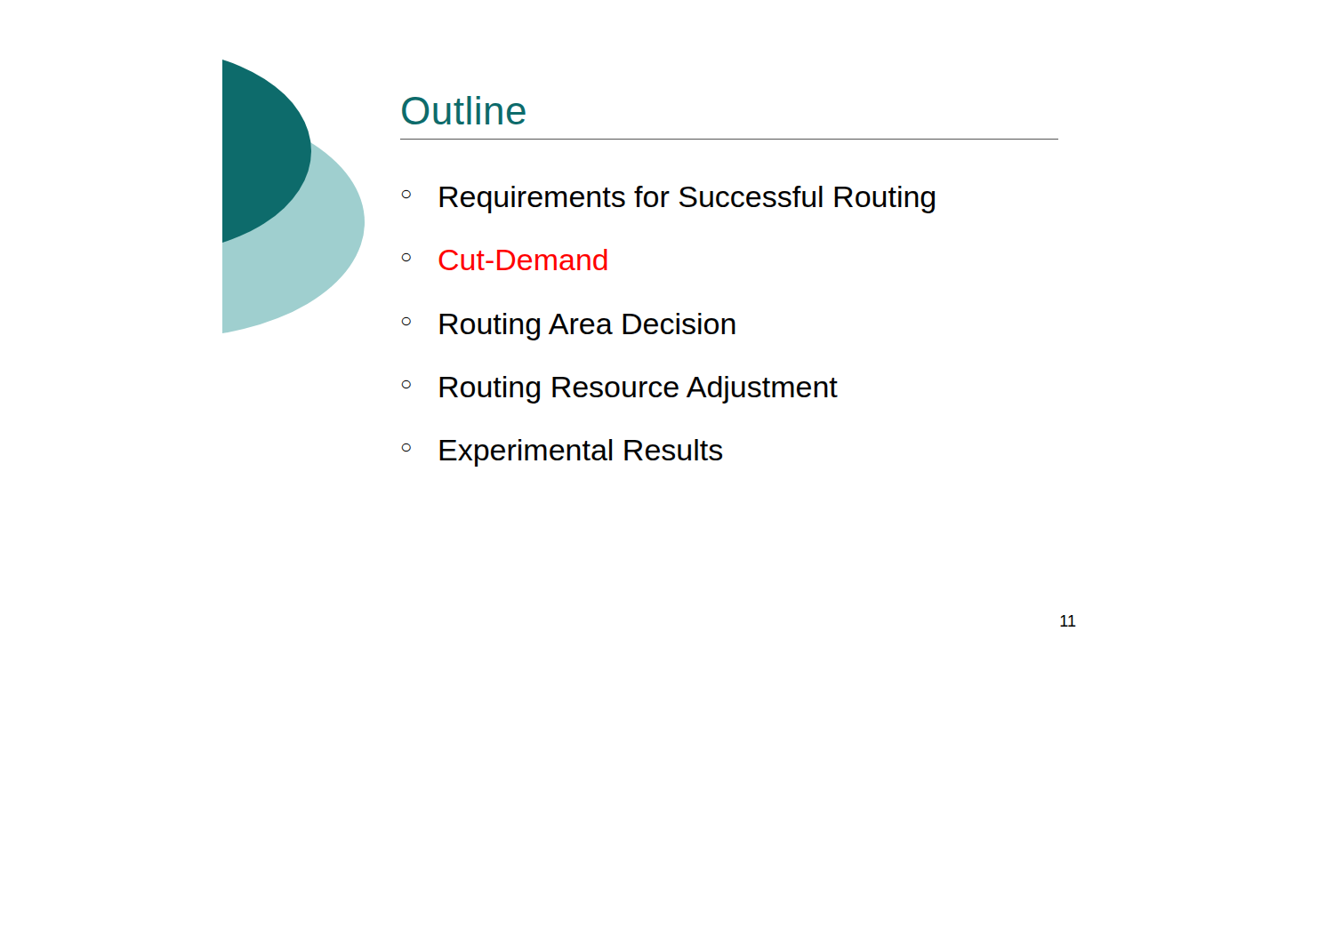Outline
Requirements for Successful Routing
Cut-Demand
Routing Area Decision
Routing Resource Adjustment
Experimental Results
11